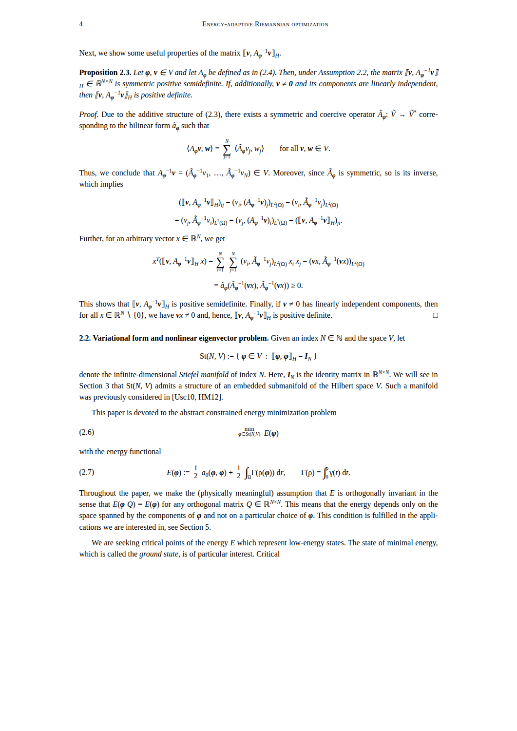4 Energy-adaptive Riemannian optimization
Next, we show some useful properties of the matrix ⟦v, Aφ−1v⟧H.
Proposition 2.3. Let φ, v ∈ V and let Aφ be defined as in (2.4). Then, under Assumption 2.2, the matrix ⟦v, Aφ−1v⟧H ∈ ℝN×N is symmetric positive semidefinite. If, additionally, v ≠ 0 and its components are linearly independent, then ⟦v, Aφ−1v⟧H is positive definite.
Proof. Due to the additive structure of (2.3), there exists a symmetric and coercive operator Ãφ: Ṽ → Ṽ* corresponding to the bilinear form ãφ such that
⟨Aφv, w⟩ = N∑j=1 ⟨Ãφvj, wj⟩ for all v, w ∈ V.
Thus, we conclude that Aφ−1v = (Ãφ−1v1, …, Ãφ−1vN) ∈ V. Moreover, since Ãφ is symmetric, so is its inverse, which implies
(⟦v, Aφ−1v⟧H)ij = (vi, (Aφ−1v)j)L2(Ω) = (vi, Ãφ−1vj)L2(Ω)
= (vj, Ãφ−1vi)L2(Ω) = (vj, (Aφ−1v)i)L2(Ω) = (⟦v, Aφ−1v⟧H)ji.
Further, for an arbitrary vector x ∈ ℝN, we get
xT(⟦v, Aφ−1v⟧H x) = N∑i=1 N∑j=1 (vi, Ãφ−1vj)L2(Ω) xi xj = (vx, Ãφ−1(vx))L2(Ω)
= ãφ(Ãφ−1(vx), Ãφ−1(vx)) ≥ 0.
This shows that ⟦v, Aφ−1v⟧H is positive semidefinite. Finally, if v ≠ 0 has linearly independent components, then for all x ∈ ℝN ∖ {0}, we have vx ≠ 0 and, hence, ⟦v, Aφ−1v⟧H is positive definite.□
2.2. Variational form and nonlinear eigenvector problem. Given an index N ∈ ℕ and the space V, let
St(N, V) := { φ ∈ V : ⟦φ, φ⟧H = IN }
denote the infinite-dimensional Stiefel manifold of index N. Here, IN is the identity matrix in ℝN×N. We will see in Section 3 that St(N, V) admits a structure of an embedded submanifold of the Hilbert space V. Such a manifold was previously considered in [Usc10, HM12].
This paper is devoted to the abstract constrained energy minimization problem
(2.6) min φ∈St(N,V) E(φ)
with the energy functional
(2.7) E(φ) := 12 a0(φ, φ) + 12 ∫Ω Γ(ρ(φ)) dr, Γ(ρ) = ∫0 ρ γ(t) dt.
Throughout the paper, we make the (physically meaningful) assumption that E is orthogonally invariant in the sense that E(φ Q) = E(φ) for any orthogonal matrix Q ∈ ℝN×N. This means that the energy depends only on the space spanned by the components of φ and not on a particular choice of φ. This condition is fulfilled in the applications we are interested in, see Section 5.
We are seeking critical points of the energy E which represent low-energy states. The state of minimal energy, which is called the ground state, is of particular interest. Critical